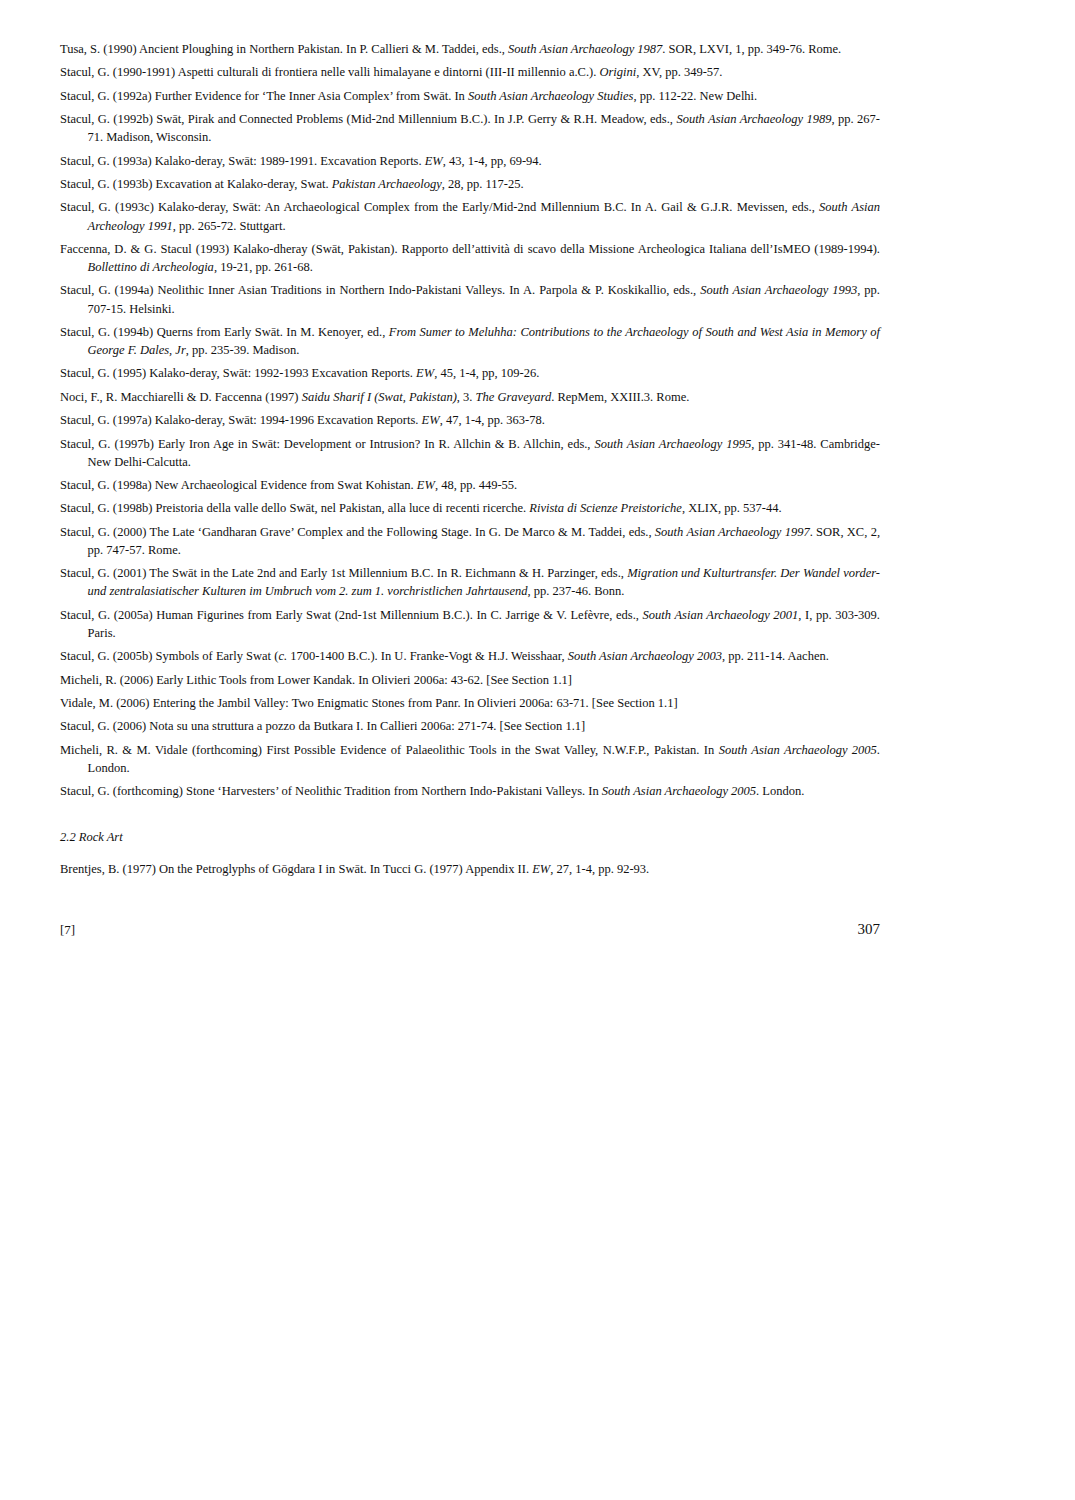Tusa, S. (1990) Ancient Ploughing in Northern Pakistan. In P. Callieri & M. Taddei, eds., South Asian Archaeology 1987. SOR, LXVI, 1, pp. 349-76. Rome.
Stacul, G. (1990-1991) Aspetti culturali di frontiera nelle valli himalayane e dintorni (III-II millennio a.C.). Origini, XV, pp. 349-57.
Stacul, G. (1992a) Further Evidence for ‘The Inner Asia Complex’ from Swāt. In South Asian Archaeology Studies, pp. 112-22. New Delhi.
Stacul, G. (1992b) Swāt, Pirak and Connected Problems (Mid-2nd Millennium B.C.). In J.P. Gerry & R.H. Meadow, eds., South Asian Archaeology 1989, pp. 267-71. Madison, Wisconsin.
Stacul, G. (1993a) Kalako-deray, Swāt: 1989-1991. Excavation Reports. EW, 43, 1-4, pp, 69-94.
Stacul, G. (1993b) Excavation at Kalako-deray, Swat. Pakistan Archaeology, 28, pp. 117-25.
Stacul, G. (1993c) Kalako-deray, Swāt: An Archaeological Complex from the Early/Mid-2nd Millennium B.C. In A. Gail & G.J.R. Mevissen, eds., South Asian Archeology 1991, pp. 265-72. Stuttgart.
Faccenna, D. & G. Stacul (1993) Kalako-dheray (Swāt, Pakistan). Rapporto dell’attività di scavo della Missione Archeologica Italiana dell’IsMEO (1989-1994). Bollettino di Archeologia, 19-21, pp. 261-68.
Stacul, G. (1994a) Neolithic Inner Asian Traditions in Northern Indo-Pakistani Valleys. In A. Parpola & P. Koskikallio, eds., South Asian Archaeology 1993, pp. 707-15. Helsinki.
Stacul, G. (1994b) Querns from Early Swāt. In M. Kenoyer, ed., From Sumer to Meluhha: Contributions to the Archaeology of South and West Asia in Memory of George F. Dales, Jr, pp. 235-39. Madison.
Stacul, G. (1995) Kalako-deray, Swāt: 1992-1993 Excavation Reports. EW, 45, 1-4, pp, 109-26.
Noci, F., R. Macchiarelli & D. Faccenna (1997) Saidu Sharif I (Swat, Pakistan), 3. The Graveyard. RepMem, XXIII.3. Rome.
Stacul, G. (1997a) Kalako-deray, Swāt: 1994-1996 Excavation Reports. EW, 47, 1-4, pp. 363-78.
Stacul, G. (1997b) Early Iron Age in Swāt: Development or Intrusion? In R. Allchin & B. Allchin, eds., South Asian Archaeology 1995, pp. 341-48. Cambridge-New Delhi-Calcutta.
Stacul, G. (1998a) New Archaeological Evidence from Swat Kohistan. EW, 48, pp. 449-55.
Stacul, G. (1998b) Preistoria della valle dello Swāt, nel Pakistan, alla luce di recenti ricerche. Rivista di Scienze Preistoriche, XLIX, pp. 537-44.
Stacul, G. (2000) The Late ‘Gandharan Grave’ Complex and the Following Stage. In G. De Marco & M. Taddei, eds., South Asian Archaeology 1997. SOR, XC, 2, pp. 747-57. Rome.
Stacul, G. (2001) The Swāt in the Late 2nd and Early 1st Millennium B.C. In R. Eichmann & H. Parzinger, eds., Migration und Kulturtransfer. Der Wandel vorder- und zentralasiatischer Kulturen im Umbruch vom 2. zum 1. vorchristlichen Jahrtausend, pp. 237-46. Bonn.
Stacul, G. (2005a) Human Figurines from Early Swat (2nd-1st Millennium B.C.). In C. Jarrige & V. Lefèvre, eds., South Asian Archaeology 2001, I, pp. 303-309. Paris.
Stacul, G. (2005b) Symbols of Early Swat (c. 1700-1400 B.C.). In U. Franke-Vogt & H.J. Weisshaar, South Asian Archaeology 2003, pp. 211-14. Aachen.
Micheli, R. (2006) Early Lithic Tools from Lower Kandak. In Olivieri 2006a: 43-62. [See Section 1.1]
Vidale, M. (2006) Entering the Jambil Valley: Two Enigmatic Stones from Panr. In Olivieri 2006a: 63-71. [See Section 1.1]
Stacul, G. (2006) Nota su una struttura a pozzo da Butkara I. In Callieri 2006a: 271-74. [See Section 1.1]
Micheli, R. & M. Vidale (forthcoming) First Possible Evidence of Palaeolithic Tools in the Swat Valley, N.W.F.P., Pakistan. In South Asian Archaeology 2005. London.
Stacul, G. (forthcoming) Stone ‘Harvesters’ of Neolithic Tradition from Northern Indo-Pakistani Valleys. In South Asian Archaeology 2005. London.
2.2 Rock Art
Brentjes, B. (1977) On the Petroglyphs of Gōgdara I in Swāt. In Tucci G. (1977) Appendix II. EW, 27, 1-4, pp. 92-93.
[7] 307